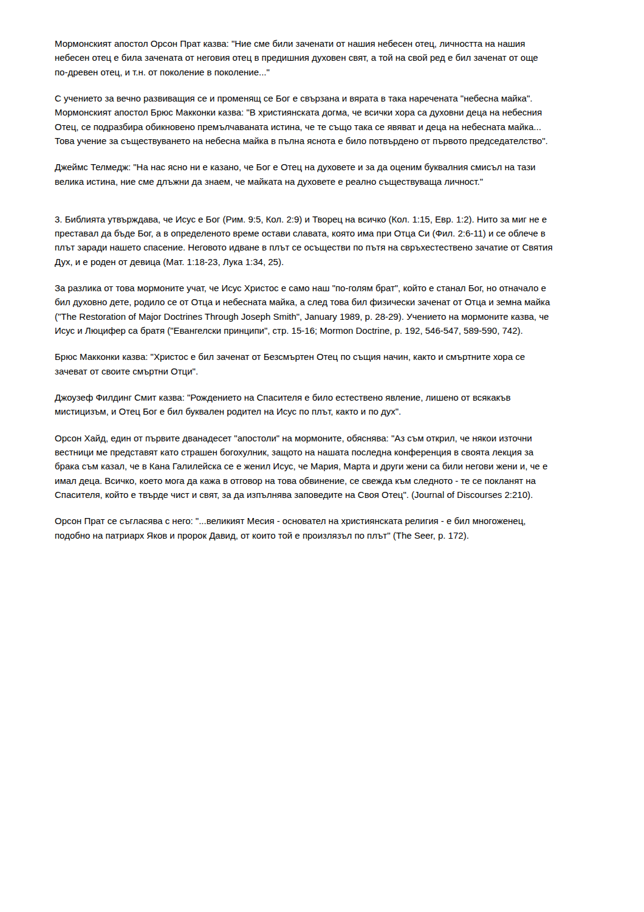Мормонският апостол Орсон Прат казва: "Ние сме били заченати от нашия небесен отец, личността на нашия небесен отец е била заченатa от неговия отец в предишния духовен свят, а той на свой ред е бил заченат от още по-древен отец, и т.н. от поколение в поколение..."
С учението за вечно развиващия се и променящ се Бог е свързана и вярата в така наречената "небесна майка". Мормонският апостол Брюс Макконки казва: "В християнската догма, че всички хора са духовни деца на небесния Отец, се подразбира обикновено премълчаваната истина, че те също така се явяват и деца на небесната майка... Това учение за съществуването на небесна майка в пълна яснота е било потвърдено от първото председателство".
Джеймс Телмедж: "На нас ясно ни е казано, че Бог е Отец на духовете и за да оценим буквалния смисъл на тази велика истина, ние сме длъжни да знаем, че майката на духовете е реално съществуваща личност."
3. Библията утвърждава, че Исус е Бог (Рим. 9:5, Кол. 2:9) и Творец на всичко (Кол. 1:15, Евр. 1:2). Нито за миг не е преставал да бъде Бог, а в определеното време остави славата, която има при Отца Си (Фил. 2:6-11) и се облече в плът заради нашето спасение. Неговото идване в плът се осъществи по пътя на свръхестествено зачатие от Святия Дух, и е роден от девица (Мат. 1:18-23, Лука 1:34, 25).
За разлика от това мормоните учат, че Исус Христос е само наш "по-голям брат", който е станал Бог, но отначало е бил духовно дете, родило се от Отца и небесната майка, а след това бил физически заченат от Отца и земна майка ("The Restoration of Major Doctrines Through Joseph Smith", January 1989, p. 28-29). Учението на мормоните казва, че Исус и Люцифер са братя ("Евангелски принципи", стр. 15-16; Mormon Doctrine, p. 192, 546-547, 589-590, 742).
Брюс Макконки казва: "Христос е бил заченат от Безсмъртен Отец по същия начин, както и смъртните хора се зачеват от своите смъртни Отци".
Джоузеф Филдинг Смит казва: "Рождението на Спасителя е било естествено явление, лишено от всякакъв мистицизъм, и Отец Бог е бил буквален родител на Исус по плът, както и по дух".
Орсон Хайд, един от първите дванадесет "апостоли" на мормоните, обяснява: "Аз съм открил, че някои източни вестници ме представят като страшен богохулник, защото на нашата последна конференция в своята лекция за брака съм казал, че в Кана Галилейска се е женил Исус, че Мария, Марта и други жени са били негови жени и, че е имал деца. Всичко, което мога да кажа в отговор на това обвинение, се свежда към следното - те се покланят на Спасителя, който е твърде чист и свят, за да изпълнява заповедите на Своя Отец". (Journal of Discourses 2:210).
Орсон Прат се съгласява с него: "...великият Месия - основател на християнската религия - е бил многоженец, подобно на патриарх Яков и пророк Давид, от които той е произлязъл по плът" (The Seer, p. 172).